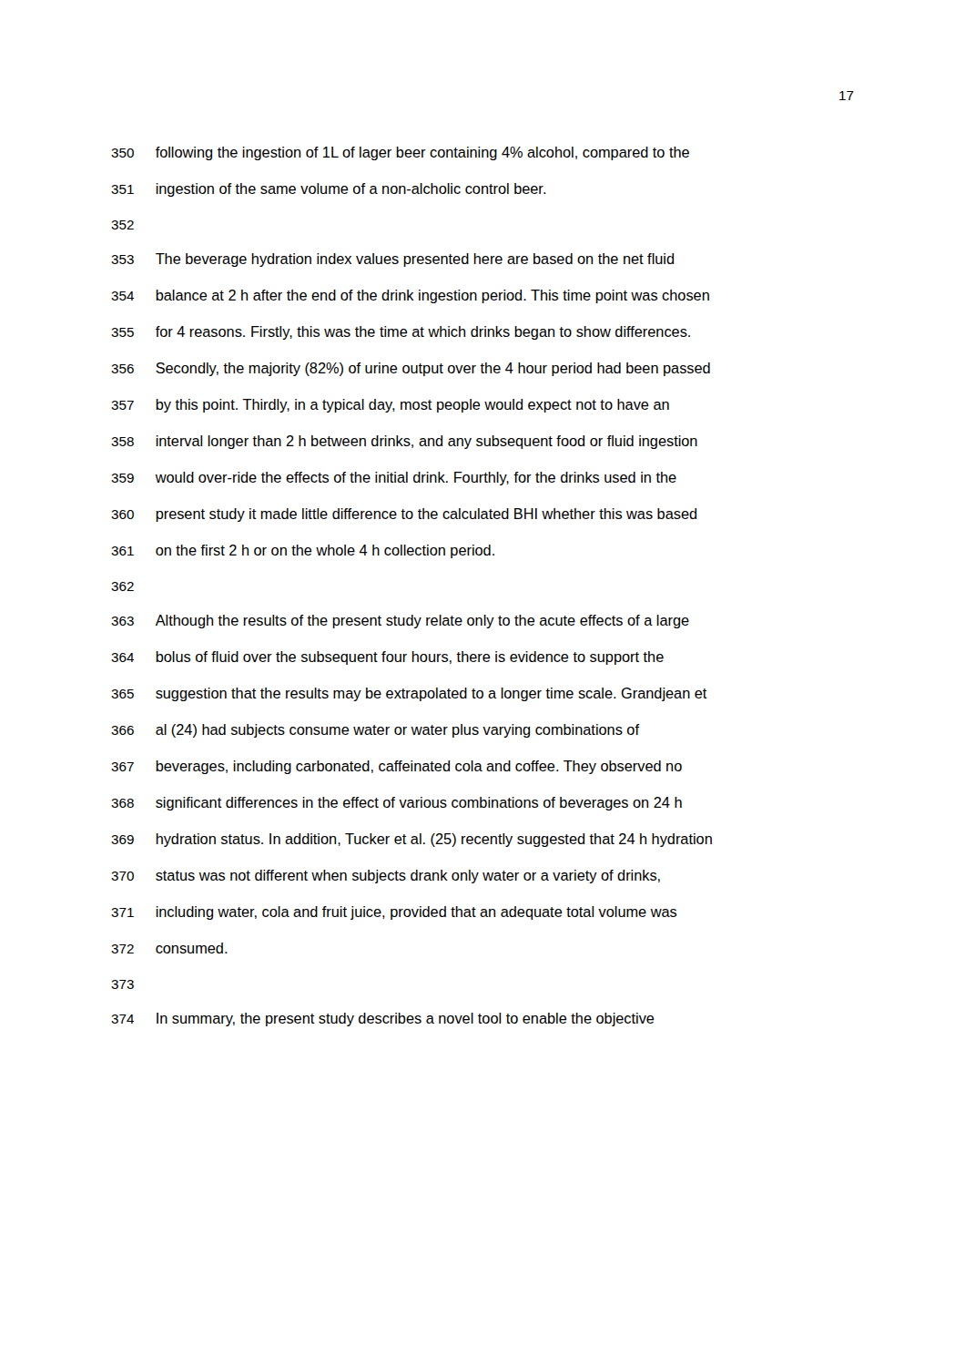17
350 following the ingestion of 1L of lager beer containing 4% alcohol, compared to the
351 ingestion of the same volume of a non-alcholic control beer.
352
353 The beverage hydration index values presented here are based on the net fluid
354 balance at 2 h after the end of the drink ingestion period. This time point was chosen
355 for 4 reasons. Firstly, this was the time at which drinks began to show differences.
356 Secondly, the majority (82%) of urine output over the 4 hour period had been passed
357 by this point. Thirdly, in a typical day, most people would expect not to have an
358 interval longer than 2 h between drinks, and any subsequent food or fluid ingestion
359 would over-ride the effects of the initial drink. Fourthly, for the drinks used in the
360 present study it made little difference to the calculated BHI whether this was based
361 on the first 2 h or on the whole 4 h collection period.
362
363 Although the results of the present study relate only to the acute effects of a large
364 bolus of fluid over the subsequent four hours, there is evidence to support the
365 suggestion that the results may be extrapolated to a longer time scale. Grandjean et
366 al (24) had subjects consume water or water plus varying combinations of
367 beverages, including carbonated, caffeinated cola and coffee. They observed no
368 significant differences in the effect of various combinations of beverages on 24 h
369 hydration status. In addition, Tucker et al. (25) recently suggested that 24 h hydration
370 status was not different when subjects drank only water or a variety of drinks,
371 including water, cola and fruit juice, provided that an adequate total volume was
372 consumed.
373
374 In summary, the present study describes a novel tool to enable the objective